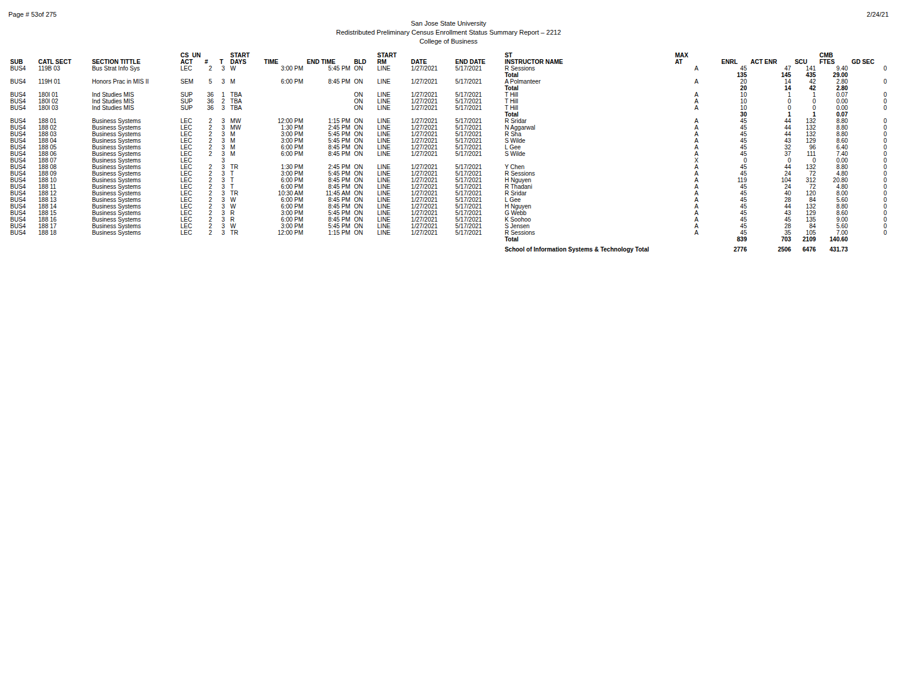Page # 53of 275
2/24/21
San Jose State University
Redistributed Preliminary Census Enrollment Status Summary Report – 2212
College of Business
| | | | CS UN | | START | | | | START | | | ST | MAX | | | | CMB |
| --- | --- | --- | --- | --- | --- | --- | --- | --- | --- | --- | --- | --- | --- | --- | --- | --- | --- |
| SUB | CATL SECT | SECTION TITTLE | ACT | # | T | DAYS | TIME | END TIME | BLD | RM | DATE | END DATE | INSTRUCTOR NAME | AT | ENRL | ACT ENR | SCU | FTES | GD SEC |
| BUS4 | 119B 03 | Bus Strat Info Sys | LEC | 2 | 3 | W | 3:00 PM | 5:45 PM | ON | LINE | 1/27/2021 | 5/17/2021 | R Sessions | A | 45 | 47 | 141 | 9.40 | 0 |
| | | | | | | | | | | | | | Total | | 135 | 145 | 435 | 29.00 | |
| BUS4 | 119H 01 | Honors Prac in MIS II | SEM | 5 | 3 | M | 6:00 PM | 8:45 PM | ON | LINE | 1/27/2021 | 5/17/2021 | A Polmanteer | A | 20 | 14 | 42 | 2.80 | 0 |
| | | | | | | | | | | | | | Total | | 20 | 14 | 42 | 2.80 | |
| BUS4 | 180I 01 | Ind Studies MIS | SUP | 36 | 1 | TBA | | | ON | LINE | 1/27/2021 | 5/17/2021 | T Hill | A | 10 | 1 | 1 | 0.07 | 0 |
| BUS4 | 180I 02 | Ind Studies MIS | SUP | 36 | 2 | TBA | | | ON | LINE | 1/27/2021 | 5/17/2021 | T Hill | A | 10 | 0 | 0 | 0.00 | 0 |
| BUS4 | 180I 03 | Ind Studies MIS | SUP | 36 | 3 | TBA | | | ON | LINE | 1/27/2021 | 5/17/2021 | T Hill | A | 10 | 0 | 0 | 0.00 | 0 |
| | | | | | | | | | | | | | Total | | 30 | 1 | 1 | 0.07 | |
| BUS4 | 188 01 | Business Systems | LEC | 2 | 3 | MW | 12:00 PM | 1:15 PM | ON | LINE | 1/27/2021 | 5/17/2021 | R Sridar | A | 45 | 44 | 132 | 8.80 | 0 |
| BUS4 | 188 02 | Business Systems | LEC | 2 | 3 | MW | 1:30 PM | 2:45 PM | ON | LINE | 1/27/2021 | 5/17/2021 | N Aggarwal | A | 45 | 44 | 132 | 8.80 | 0 |
| BUS4 | 188 03 | Business Systems | LEC | 2 | 3 | M | 3:00 PM | 5:45 PM | ON | LINE | 1/27/2021 | 5/17/2021 | R Sha | A | 45 | 44 | 132 | 8.80 | 0 |
| BUS4 | 188 04 | Business Systems | LEC | 2 | 3 | M | 3:00 PM | 5:45 PM | ON | LINE | 1/27/2021 | 5/17/2021 | S Wilde | A | 45 | 43 | 129 | 8.60 | 0 |
| BUS4 | 188 05 | Business Systems | LEC | 2 | 3 | M | 6:00 PM | 8:45 PM | ON | LINE | 1/27/2021 | 5/17/2021 | L Gee | A | 45 | 32 | 96 | 6.40 | 0 |
| BUS4 | 188 06 | Business Systems | LEC | 2 | 3 | M | 6:00 PM | 8:45 PM | ON | LINE | 1/27/2021 | 5/17/2021 | S Wilde | A | 45 | 37 | 111 | 7.40 | 0 |
| BUS4 | 188 07 | Business Systems | LEC | | 3 | | | | | | | | | X | 0 | 0 | 0 | 0.00 | 0 |
| BUS4 | 188 08 | Business Systems | LEC | 2 | 3 | TR | 1:30 PM | 2:45 PM | ON | LINE | 1/27/2021 | 5/17/2021 | Y Chen | A | 45 | 44 | 132 | 8.80 | 0 |
| BUS4 | 188 09 | Business Systems | LEC | 2 | 3 | T | 3:00 PM | 5:45 PM | ON | LINE | 1/27/2021 | 5/17/2021 | R Sessions | A | 45 | 24 | 72 | 4.80 | 0 |
| BUS4 | 188 10 | Business Systems | LEC | 2 | 3 | T | 6:00 PM | 8:45 PM | ON | LINE | 1/27/2021 | 5/17/2021 | H Nguyen | A | 119 | 104 | 312 | 20.80 | 0 |
| BUS4 | 188 11 | Business Systems | LEC | 2 | 3 | T | 6:00 PM | 8:45 PM | ON | LINE | 1/27/2021 | 5/17/2021 | R Thadani | A | 45 | 24 | 72 | 4.80 | 0 |
| BUS4 | 188 12 | Business Systems | LEC | 2 | 3 | TR | 10:30 AM | 11:45 AM | ON | LINE | 1/27/2021 | 5/17/2021 | R Sridar | A | 45 | 40 | 120 | 8.00 | 0 |
| BUS4 | 188 13 | Business Systems | LEC | 2 | 3 | W | 6:00 PM | 8:45 PM | ON | LINE | 1/27/2021 | 5/17/2021 | L Gee | A | 45 | 28 | 84 | 5.60 | 0 |
| BUS4 | 188 14 | Business Systems | LEC | 2 | 3 | W | 6:00 PM | 8:45 PM | ON | LINE | 1/27/2021 | 5/17/2021 | H Nguyen | A | 45 | 44 | 132 | 8.80 | 0 |
| BUS4 | 188 15 | Business Systems | LEC | 2 | 3 | R | 3:00 PM | 5:45 PM | ON | LINE | 1/27/2021 | 5/17/2021 | G Webb | A | 45 | 43 | 129 | 8.60 | 0 |
| BUS4 | 188 16 | Business Systems | LEC | 2 | 3 | R | 6:00 PM | 8:45 PM | ON | LINE | 1/27/2021 | 5/17/2021 | K Soohoo | A | 45 | 45 | 135 | 9.00 | 0 |
| BUS4 | 188 17 | Business Systems | LEC | 2 | 3 | W | 3:00 PM | 5:45 PM | ON | LINE | 1/27/2021 | 5/17/2021 | S Jensen | A | 45 | 28 | 84 | 5.60 | 0 |
| BUS4 | 188 18 | Business Systems | LEC | 2 | 3 | TR | 12:00 PM | 1:15 PM | ON | LINE | 1/27/2021 | 5/17/2021 | R Sessions | A | 45 | 35 | 105 | 7.00 | 0 |
| | | | | | | | | | | | | | Total | | 839 | 703 | 2109 | 140.60 | |
| | School of Information Systems & Technology Total | 2776 | 2506 | 6476 | 431.73 | |